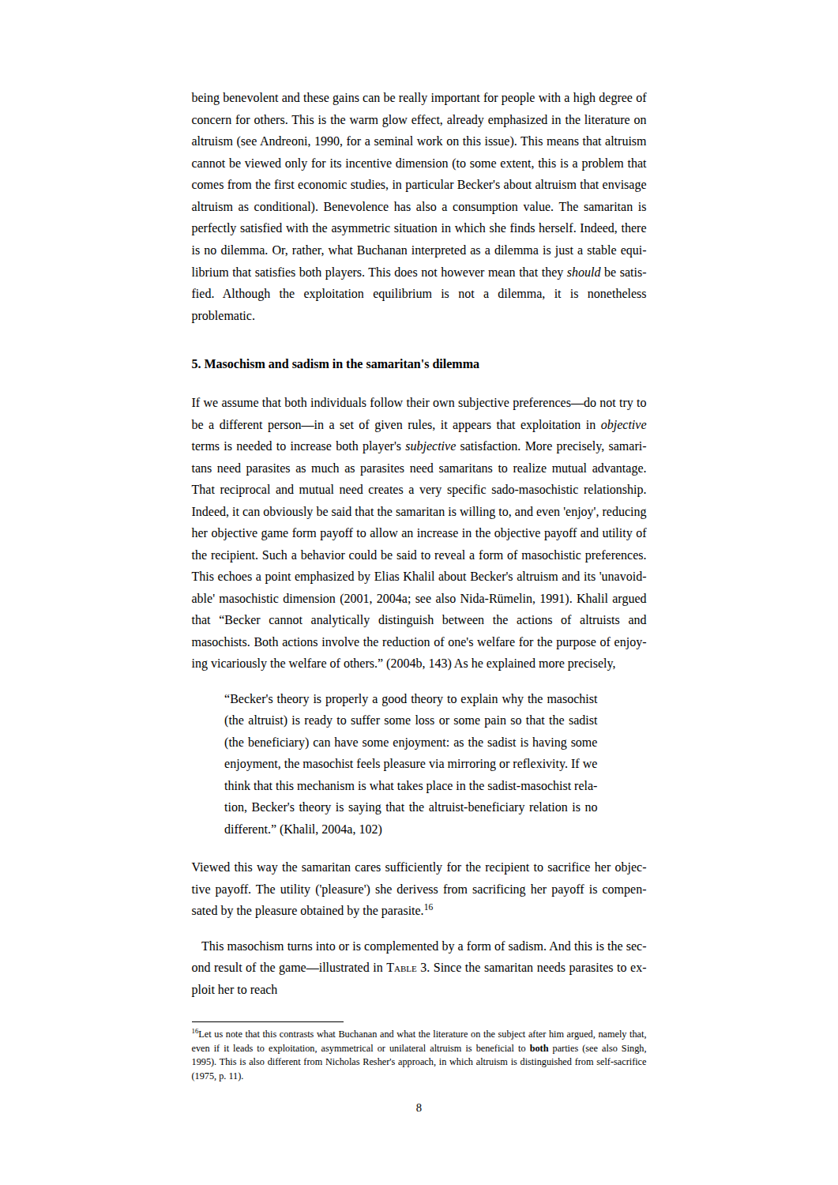being benevolent and these gains can be really important for people with a high degree of concern for others. This is the warm glow effect, already emphasized in the literature on altruism (see Andreoni, 1990, for a seminal work on this issue). This means that altruism cannot be viewed only for its incentive dimension (to some extent, this is a problem that comes from the first economic studies, in particular Becker's about altruism that envisage altruism as conditional). Benevolence has also a consumption value. The samaritan is perfectly satisfied with the asymmetric situation in which she finds herself. Indeed, there is no dilemma. Or, rather, what Buchanan interpreted as a dilemma is just a stable equilibrium that satisfies both players. This does not however mean that they should be satisfied. Although the exploitation equilibrium is not a dilemma, it is nonetheless problematic.
5. Masochism and sadism in the samaritan's dilemma
If we assume that both individuals follow their own subjective preferences—do not try to be a different person—in a set of given rules, it appears that exploitation in objective terms is needed to increase both player's subjective satisfaction. More precisely, samaritans need parasites as much as parasites need samaritans to realize mutual advantage. That reciprocal and mutual need creates a very specific sado-masochistic relationship. Indeed, it can obviously be said that the samaritan is willing to, and even 'enjoy', reducing her objective game form payoff to allow an increase in the objective payoff and utility of the recipient. Such a behavior could be said to reveal a form of masochistic preferences. This echoes a point emphasized by Elias Khalil about Becker's altruism and its 'unavoidable' masochistic dimension (2001, 2004a; see also Nida-Rümelin, 1991). Khalil argued that “Becker cannot analytically distinguish between the actions of altruists and masochists. Both actions involve the reduction of one's welfare for the purpose of enjoying vicariously the welfare of others.” (2004b, 143) As he explained more precisely,
“Becker's theory is properly a good theory to explain why the masochist (the altruist) is ready to suffer some loss or some pain so that the sadist (the beneficiary) can have some enjoyment: as the sadist is having some enjoyment, the masochist feels pleasure via mirroring or reflexivity. If we think that this mechanism is what takes place in the sadist-masochist relation, Becker's theory is saying that the altruist-beneficiary relation is no different.” (Khalil, 2004a, 102)
Viewed this way the samaritan cares sufficiently for the recipient to sacrifice her objective payoff. The utility ('pleasure') she derivess from sacrificing her payoff is compensated by the pleasure obtained by the parasite.16
This masochism turns into or is complemented by a form of sadism. And this is the second result of the game—illustrated in Table 3. Since the samaritan needs parasites to exploit her to reach
16Let us note that this contrasts what Buchanan and what the literature on the subject after him argued, namely that, even if it leads to exploitation, asymmetrical or unilateral altruism is beneficial to both parties (see also Singh, 1995). This is also different from Nicholas Resher's approach, in which altruism is distinguished from self-sacrifice (1975, p. 11).
8